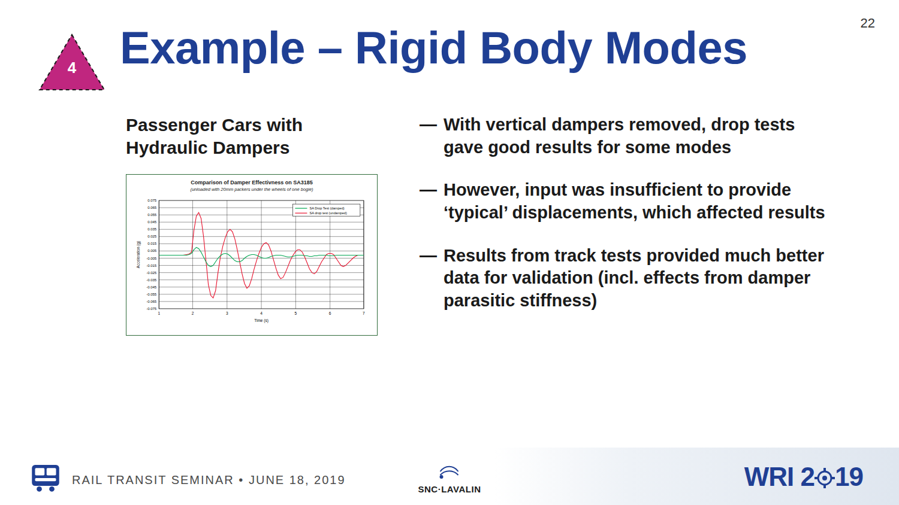22
4
Example – Rigid Body Modes
Passenger Cars with
Hydraulic Dampers
Comparison of Damper Effectivness on SA3185
(unloaded with 20mm packers under the wheels of one bogie)
0.075 0.065 0.055 0.045 0.035 0.025 0.015 0.005 -0.005 -0.015 -0.025 -0.035 -0.045 -0.055 -0.065 -0.075 Acceleration (g) 1 2 3 4 5 6 7 Time (s) SA Drop Test (damped) SA drop test (undamped)
With vertical dampers removed, drop tests gave good results for some modes
However, input was insufficient to provide ‘typical’ displacements, which affected results
Results from track tests provided much better data for validation (incl. effects from damper parasitic stiffness)
RAIL TRANSIT SEMINAR • JUNE 18, 2019
SNC·LAVALIN
WRI 2 19